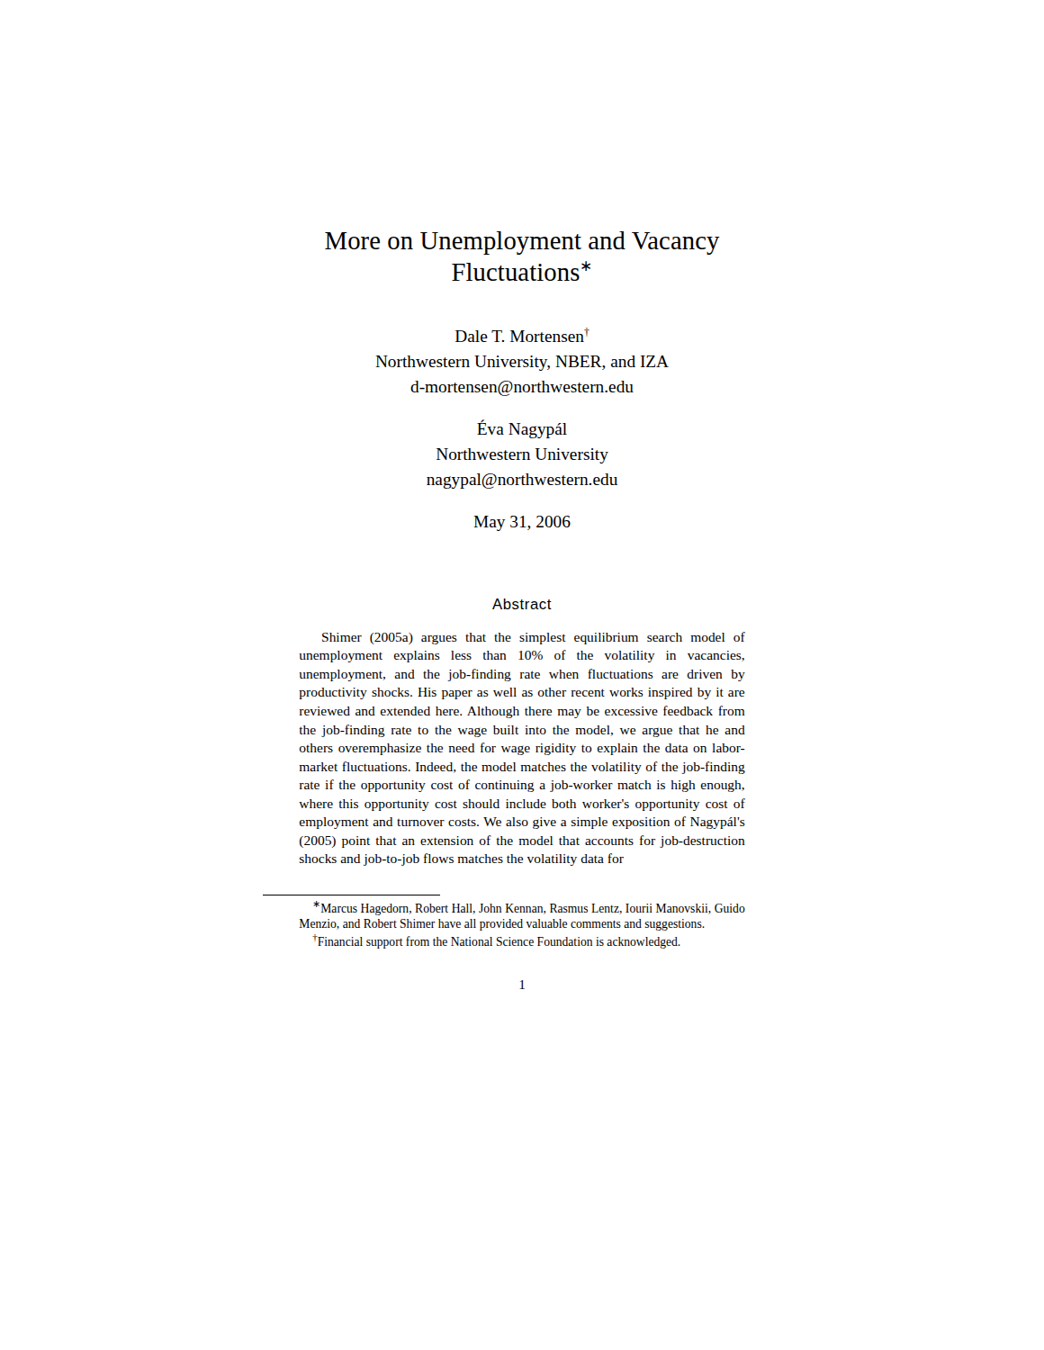More on Unemployment and Vacancy
Fluctuations∗
Dale T. Mortensen†
Northwestern University, NBER, and IZA
d-mortensen@northwestern.edu
Éva Nagypál
Northwestern University
nagypal@northwestern.edu
May 31, 2006
Abstract
Shimer (2005a) argues that the simplest equilibrium search model of unemployment explains less than 10% of the volatility in vacancies, unemployment, and the job-finding rate when fluctuations are driven by productivity shocks. His paper as well as other recent works inspired by it are reviewed and extended here. Although there may be excessive feedback from the job-finding rate to the wage built into the model, we argue that he and others overemphasize the need for wage rigidity to explain the data on labor-market fluctuations. Indeed, the model matches the volatility of the job-finding rate if the opportunity cost of continuing a job-worker match is high enough, where this opportunity cost should include both worker's opportunity cost of employment and turnover costs. We also give a simple exposition of Nagypál's (2005) point that an extension of the model that accounts for job-destruction shocks and job-to-job flows matches the volatility data for
∗Marcus Hagedorn, Robert Hall, John Kennan, Rasmus Lentz, Iourii Manovskii, Guido Menzio, and Robert Shimer have all provided valuable comments and suggestions.
†Financial support from the National Science Foundation is acknowledged.
1